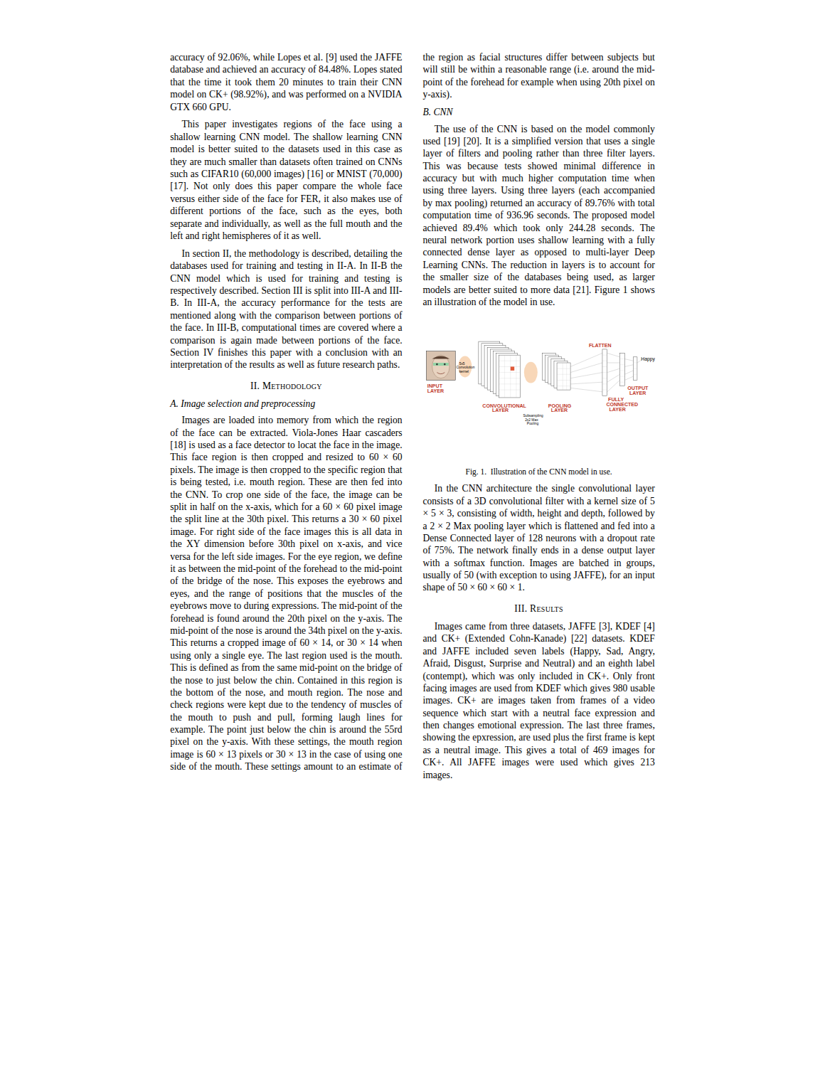accuracy of 92.06%, while Lopes et al. [9] used the JAFFE database and achieved an accuracy of 84.48%. Lopes stated that the time it took them 20 minutes to train their CNN model on CK+ (98.92%), and was performed on a NVIDIA GTX 660 GPU.
This paper investigates regions of the face using a shallow learning CNN model. The shallow learning CNN model is better suited to the datasets used in this case as they are much smaller than datasets often trained on CNNs such as CIFAR10 (60,000 images) [16] or MNIST (70,000) [17]. Not only does this paper compare the whole face versus either side of the face for FER, it also makes use of different portions of the face, such as the eyes, both separate and individually, as well as the full mouth and the left and right hemispheres of it as well.
In section II, the methodology is described, detailing the databases used for training and testing in II-A. In II-B the CNN model which is used for training and testing is respectively described. Section III is split into III-A and III-B. In III-A, the accuracy performance for the tests are mentioned along with the comparison between portions of the face. In III-B, computational times are covered where a comparison is again made between portions of the face. Section IV finishes this paper with a conclusion with an interpretation of the results as well as future research paths.
II. Methodology
A. Image selection and preprocessing
Images are loaded into memory from which the region of the face can be extracted. Viola-Jones Haar cascaders [18] is used as a face detector to locat the face in the image. This face region is then cropped and resized to 60 × 60 pixels. The image is then cropped to the specific region that is being tested, i.e. mouth region. These are then fed into the CNN. To crop one side of the face, the image can be split in half on the x-axis, which for a 60 × 60 pixel image the split line at the 30th pixel. This returns a 30 × 60 pixel image. For right side of the face images this is all data in the XY dimension before 30th pixel on x-axis, and vice versa for the left side images. For the eye region, we define it as between the mid-point of the forehead to the mid-point of the bridge of the nose. This exposes the eyebrows and eyes, and the range of positions that the muscles of the eyebrows move to during expressions. The mid-point of the forehead is found around the 20th pixel on the y-axis. The mid-point of the nose is around the 34th pixel on the y-axis. This returns a cropped image of 60 × 14, or 30 × 14 when using only a single eye. The last region used is the mouth. This is defined as from the same mid-point on the bridge of the nose to just below the chin. Contained in this region is the bottom of the nose, and mouth region. The nose and check regions were kept due to the tendency of muscles of the mouth to push and pull, forming laugh lines for example. The point just below the chin is around the 55rd pixel on the y-axis. With these settings, the mouth region image is 60 × 13 pixels or 30 × 13 in the case of using one side of the mouth. These settings amount to an estimate of the region as facial structures differ between subjects but will still be within a reasonable range (i.e. around the mid-point of the forehead for example when using 20th pixel on y-axis).
B. CNN
The use of the CNN is based on the model commonly used [19] [20]. It is a simplified version that uses a single layer of filters and pooling rather than three filter layers. This was because tests showed minimal difference in accuracy but with much higher computation time when using three layers. Using three layers (each accompanied by max pooling) returned an accuracy of 89.76% with total computation time of 936.96 seconds. The proposed model achieved 89.4% which took only 244.28 seconds. The neural network portion uses shallow learning with a fully connected dense layer as opposed to multi-layer Deep Learning CNNs. The reduction in layers is to account for the smaller size of the databases being used, as larger models are better suited to more data [21]. Figure 1 shows an illustration of the model in use.
INPUT LAYER 5x5 Convolution kernel CONVOLUTIONAL LAYER Subsampling 2x2 Max Pooling POOLING LAYER FLATTEN FULLY CONNECTED LAYER OUTPUT LAYER Happy
Fig. 1. Illustration of the CNN model in use.
In the CNN architecture the single convolutional layer consists of a 3D convolutional filter with a kernel size of 5 × 5 × 3, consisting of width, height and depth, followed by a 2 × 2 Max pooling layer which is flattened and fed into a Dense Connected layer of 128 neurons with a dropout rate of 75%. The network finally ends in a dense output layer with a softmax function. Images are batched in groups, usually of 50 (with exception to using JAFFE), for an input shape of 50 × 60 × 60 × 1.
III. Results
Images came from three datasets, JAFFE [3], KDEF [4] and CK+ (Extended Cohn-Kanade) [22] datasets. KDEF and JAFFE included seven labels (Happy, Sad, Angry, Afraid, Disgust, Surprise and Neutral) and an eighth label (contempt), which was only included in CK+. Only front facing images are used from KDEF which gives 980 usable images. CK+ are images taken from frames of a video sequence which start with a neutral face expression and then changes emotional expression. The last three frames, showing the epxression, are used plus the first frame is kept as a neutral image. This gives a total of 469 images for CK+. All JAFFE images were used which gives 213 images.